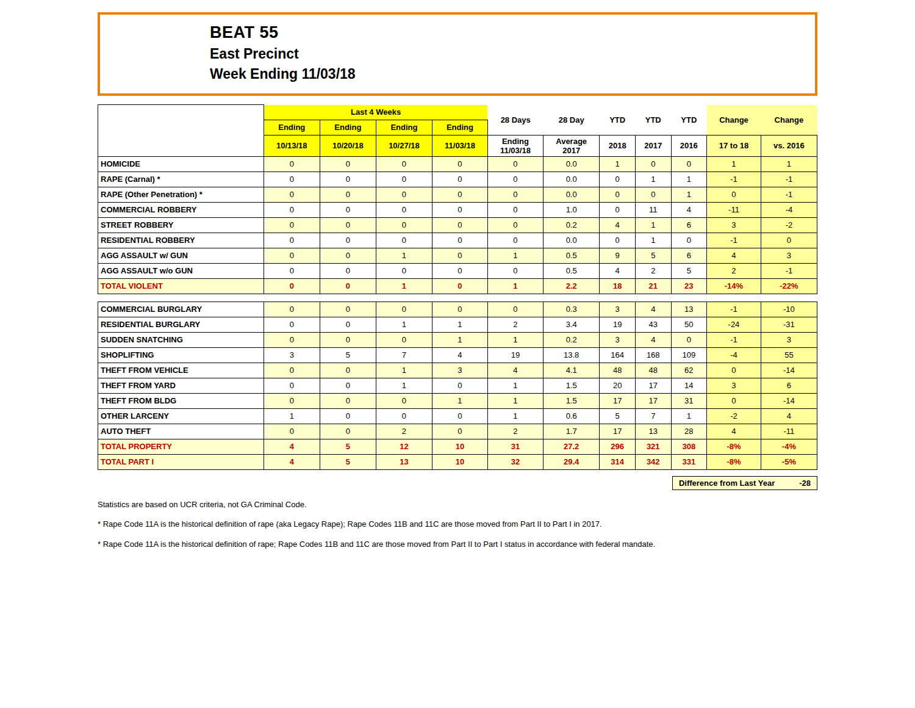BEAT 55
East Precinct
Week Ending 11/03/18
| | Last 4 Weeks | 28 Days | 28 Day | YTD | YTD | YTD | Change | Change |
| --- | --- | --- | --- | --- | --- | --- | --- | --- |
| Ending | Ending | Ending | Ending |
| 10/13/18 | 10/20/18 | 10/27/18 | 11/03/18 | Ending 11/03/18 | Average 2017 | 2018 | 2017 | 2016 | 17 to 18 | vs. 2016 |
| HOMICIDE | 0 | 0 | 0 | 0 | 0 | 0.0 | 1 | 0 | 0 | 1 | 1 |
| RAPE (Carnal) * | 0 | 0 | 0 | 0 | 0 | 0.0 | 0 | 1 | 1 | -1 | -1 |
| RAPE (Other Penetration) * | 0 | 0 | 0 | 0 | 0 | 0.0 | 0 | 0 | 1 | 0 | -1 |
| COMMERCIAL ROBBERY | 0 | 0 | 0 | 0 | 0 | 1.0 | 0 | 11 | 4 | -11 | -4 |
| STREET ROBBERY | 0 | 0 | 0 | 0 | 0 | 0.2 | 4 | 1 | 6 | 3 | -2 |
| RESIDENTIAL ROBBERY | 0 | 0 | 0 | 0 | 0 | 0.0 | 0 | 1 | 0 | -1 | 0 |
| AGG ASSAULT w/ GUN | 0 | 0 | 1 | 0 | 1 | 0.5 | 9 | 5 | 6 | 4 | 3 |
| AGG ASSAULT w/o GUN | 0 | 0 | 0 | 0 | 0 | 0.5 | 4 | 2 | 5 | 2 | -1 |
| TOTAL VIOLENT | 0 | 0 | 1 | 0 | 1 | 2.2 | 18 | 21 | 23 | -14% | -22% |
| COMMERCIAL BURGLARY | 0 | 0 | 0 | 0 | 0 | 0.3 | 3 | 4 | 13 | -1 | -10 |
| RESIDENTIAL BURGLARY | 0 | 0 | 1 | 1 | 2 | 3.4 | 19 | 43 | 50 | -24 | -31 |
| SUDDEN SNATCHING | 0 | 0 | 0 | 1 | 1 | 0.2 | 3 | 4 | 0 | -1 | 3 |
| SHOPLIFTING | 3 | 5 | 7 | 4 | 19 | 13.8 | 164 | 168 | 109 | -4 | 55 |
| THEFT FROM VEHICLE | 0 | 0 | 1 | 3 | 4 | 4.1 | 48 | 48 | 62 | 0 | -14 |
| THEFT FROM YARD | 0 | 0 | 1 | 0 | 1 | 1.5 | 20 | 17 | 14 | 3 | 6 |
| THEFT FROM BLDG | 0 | 0 | 0 | 1 | 1 | 1.5 | 17 | 17 | 31 | 0 | -14 |
| OTHER LARCENY | 1 | 0 | 0 | 0 | 1 | 0.6 | 5 | 7 | 1 | -2 | 4 |
| AUTO THEFT | 0 | 0 | 2 | 0 | 2 | 1.7 | 17 | 13 | 28 | 4 | -11 |
| TOTAL PROPERTY | 4 | 5 | 12 | 10 | 31 | 27.2 | 296 | 321 | 308 | -8% | -4% |
| TOTAL PART I | 4 | 5 | 13 | 10 | 32 | 29.4 | 314 | 342 | 331 | -8% | -5% |
Difference from Last Year -28
Statistics are based on UCR criteria, not GA Criminal Code.
* Rape Code 11A is the historical definition of rape (aka Legacy Rape); Rape Codes 11B and 11C are those moved from Part II to Part I in 2017.
* Rape Code 11A is the historical definition of rape; Rape Codes 11B and 11C are those moved from Part II to Part I status in accordance with federal mandate.